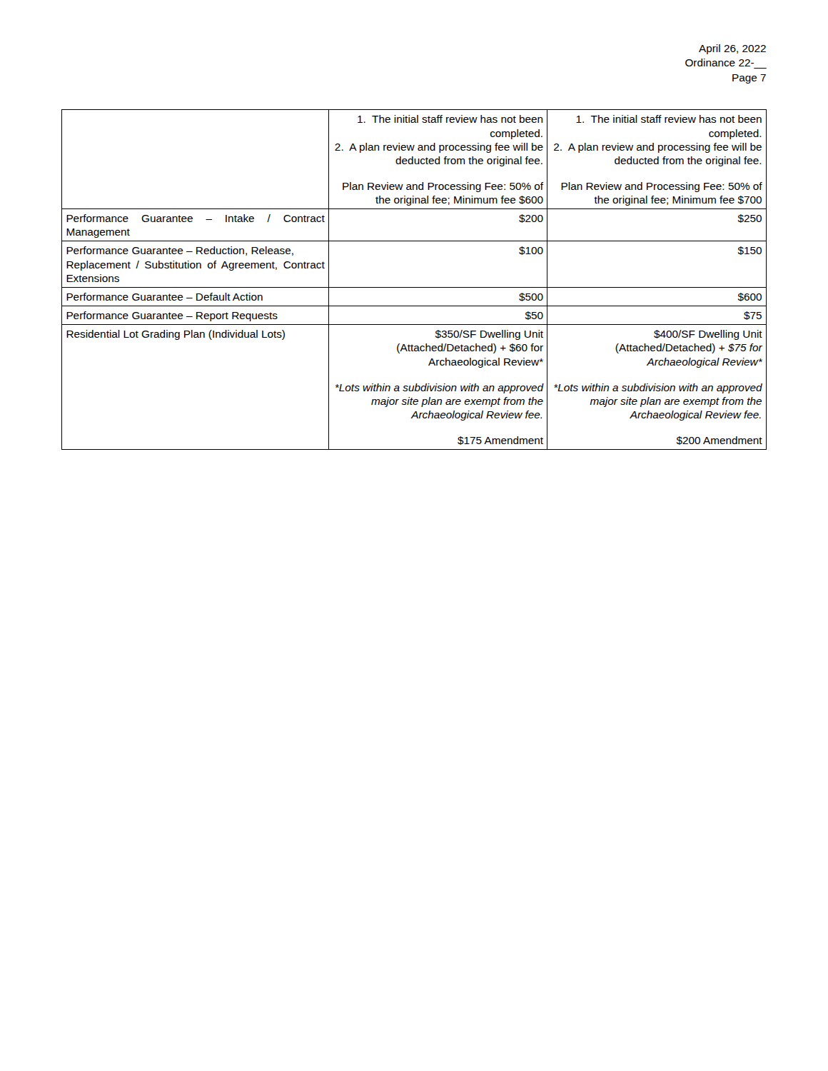April 26, 2022
Ordinance 22-__
Page 7
| | 1. The initial staff review has not been completed. 2. A plan review and processing fee will be deducted from the original fee. Plan Review and Processing Fee: 50% of the original fee; Minimum fee $600 | 1. The initial staff review has not been completed. 2. A plan review and processing fee will be deducted from the original fee. Plan Review and Processing Fee: 50% of the original fee; Minimum fee $700 |
| Performance Guarantee – Intake / Contract Management | $200 | $250 |
| Performance Guarantee – Reduction, Release, Replacement / Substitution of Agreement, Contract Extensions | $100 | $150 |
| Performance Guarantee – Default Action | $500 | $600 |
| Performance Guarantee – Report Requests | $50 | $75 |
| Residential Lot Grading Plan (Individual Lots) | $350/SF Dwelling Unit (Attached/Detached) + $60 for Archaeological Review* *Lots within a subdivision with an approved major site plan are exempt from the Archaeological Review fee. $175 Amendment | $400/SF Dwelling Unit (Attached/Detached) + $75 for Archaeological Review* *Lots within a subdivision with an approved major site plan are exempt from the Archaeological Review fee. $200 Amendment |